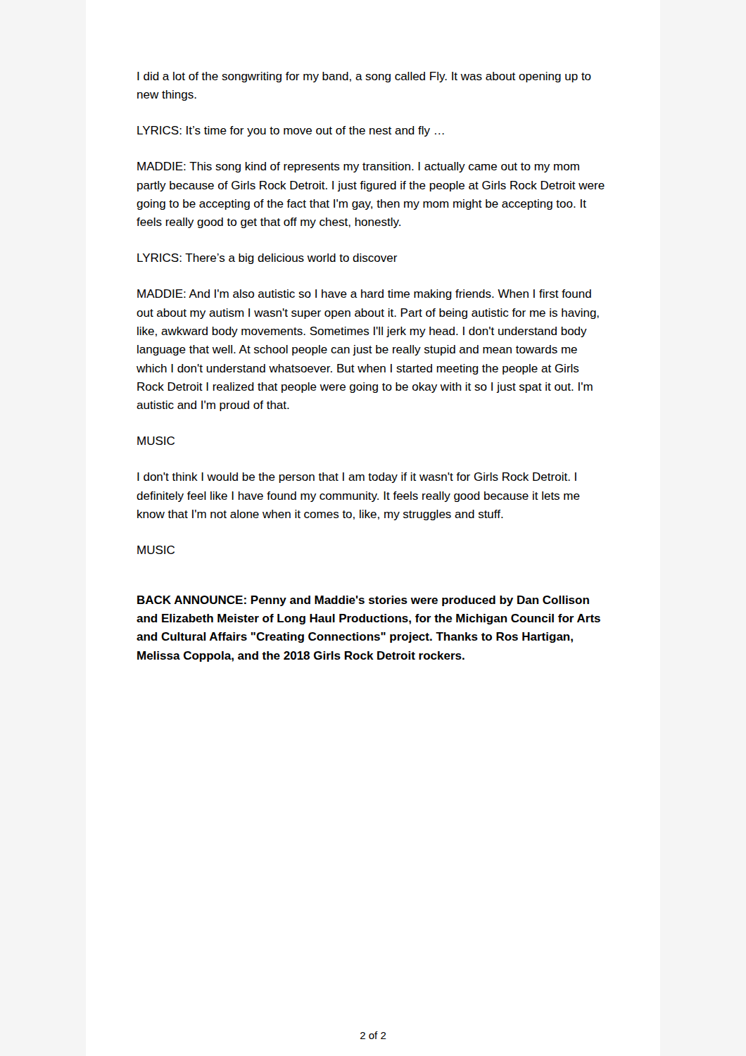I did a lot of the songwriting for my band, a song called Fly. It was about opening up to new things.
LYRICS: It’s time for you to move out of the nest and fly …
MADDIE: This song kind of represents my transition. I actually came out to my mom partly because of Girls Rock Detroit. I just figured if the people at Girls Rock Detroit were going to be accepting of the fact that I'm gay, then my mom might be accepting too. It feels really good to get that off my chest, honestly.
LYRICS: There’s a big delicious world to discover
MADDIE: And I'm also autistic so I have a hard time making friends. When I first found out about my autism I wasn't super open about it. Part of being autistic for me is having, like, awkward body movements. Sometimes I'll jerk my head. I don't understand body language that well. At school people can just be really stupid and mean towards me which I don't understand whatsoever. But when I started meeting the people at Girls Rock Detroit I realized that people were going to be okay with it so I just spat it out. I'm autistic and I'm proud of that.
MUSIC
I don't think I would be the person that I am today if it wasn't for Girls Rock Detroit. I definitely feel like I have found my community. It feels really good because it lets me know that I'm not alone when it comes to, like, my struggles and stuff.
MUSIC
BACK ANNOUNCE: Penny and Maddie's stories were produced by Dan Collison and Elizabeth Meister of Long Haul Productions, for the Michigan Council for Arts and Cultural Affairs "Creating Connections" project. Thanks to Ros Hartigan, Melissa Coppola, and the 2018 Girls Rock Detroit rockers.
2 of 2